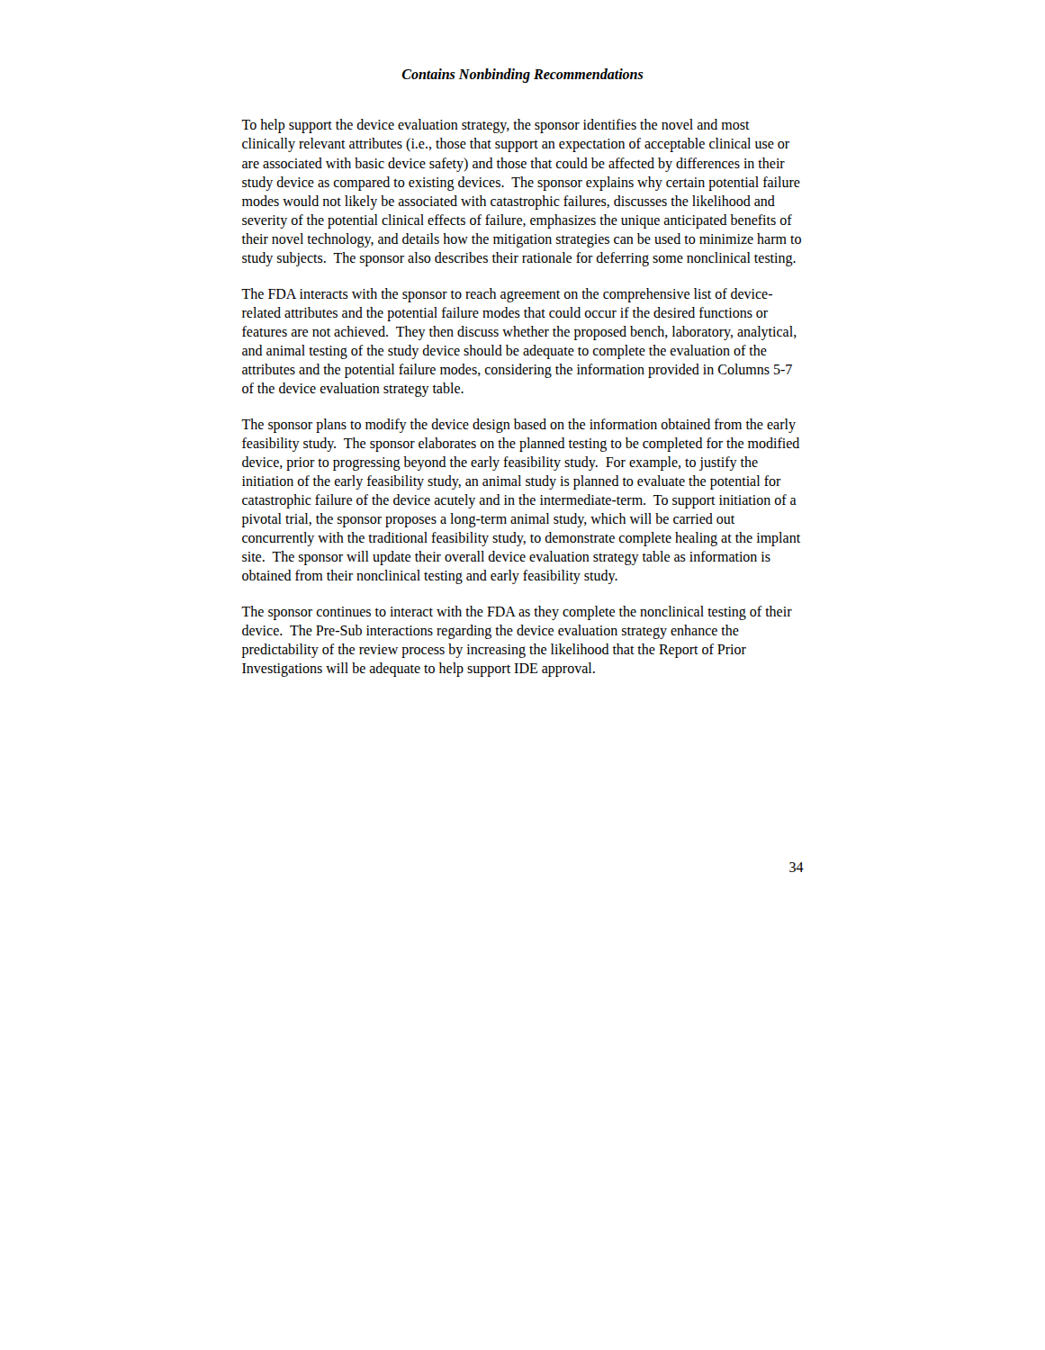Contains Nonbinding Recommendations
To help support the device evaluation strategy, the sponsor identifies the novel and most clinically relevant attributes (i.e., those that support an expectation of acceptable clinical use or are associated with basic device safety) and those that could be affected by differences in their study device as compared to existing devices. The sponsor explains why certain potential failure modes would not likely be associated with catastrophic failures, discusses the likelihood and severity of the potential clinical effects of failure, emphasizes the unique anticipated benefits of their novel technology, and details how the mitigation strategies can be used to minimize harm to study subjects. The sponsor also describes their rationale for deferring some nonclinical testing.
The FDA interacts with the sponsor to reach agreement on the comprehensive list of device-related attributes and the potential failure modes that could occur if the desired functions or features are not achieved. They then discuss whether the proposed bench, laboratory, analytical, and animal testing of the study device should be adequate to complete the evaluation of the attributes and the potential failure modes, considering the information provided in Columns 5-7 of the device evaluation strategy table.
The sponsor plans to modify the device design based on the information obtained from the early feasibility study. The sponsor elaborates on the planned testing to be completed for the modified device, prior to progressing beyond the early feasibility study. For example, to justify the initiation of the early feasibility study, an animal study is planned to evaluate the potential for catastrophic failure of the device acutely and in the intermediate-term. To support initiation of a pivotal trial, the sponsor proposes a long-term animal study, which will be carried out concurrently with the traditional feasibility study, to demonstrate complete healing at the implant site. The sponsor will update their overall device evaluation strategy table as information is obtained from their nonclinical testing and early feasibility study.
The sponsor continues to interact with the FDA as they complete the nonclinical testing of their device. The Pre-Sub interactions regarding the device evaluation strategy enhance the predictability of the review process by increasing the likelihood that the Report of Prior Investigations will be adequate to help support IDE approval.
34